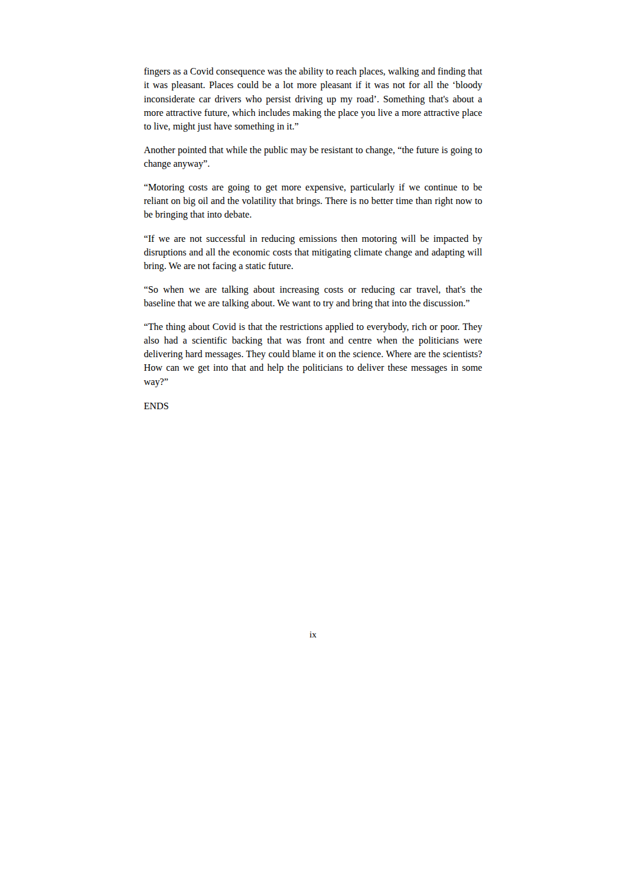fingers as a Covid consequence was the ability to reach places, walking and finding that it was pleasant. Places could be a lot more pleasant if it was not for all the ‘bloody inconsiderate car drivers who persist driving up my road’. Something that's about a more attractive future, which includes making the place you live a more attractive place to live, might just have something in it.”
Another pointed that while the public may be resistant to change, “the future is going to change anyway”.
“Motoring costs are going to get more expensive, particularly if we continue to be reliant on big oil and the volatility that brings. There is no better time than right now to be bringing that into debate.
“If we are not successful in reducing emissions then motoring will be impacted by disruptions and all the economic costs that mitigating climate change and adapting will bring. We are not facing a static future.
“So when we are talking about increasing costs or reducing car travel, that's the baseline that we are talking about. We want to try and bring that into the discussion.”
“The thing about Covid is that the restrictions applied to everybody, rich or poor. They also had a scientific backing that was front and centre when the politicians were delivering hard messages. They could blame it on the science. Where are the scientists? How can we get into that and help the politicians to deliver these messages in some way?”
ENDS
ix